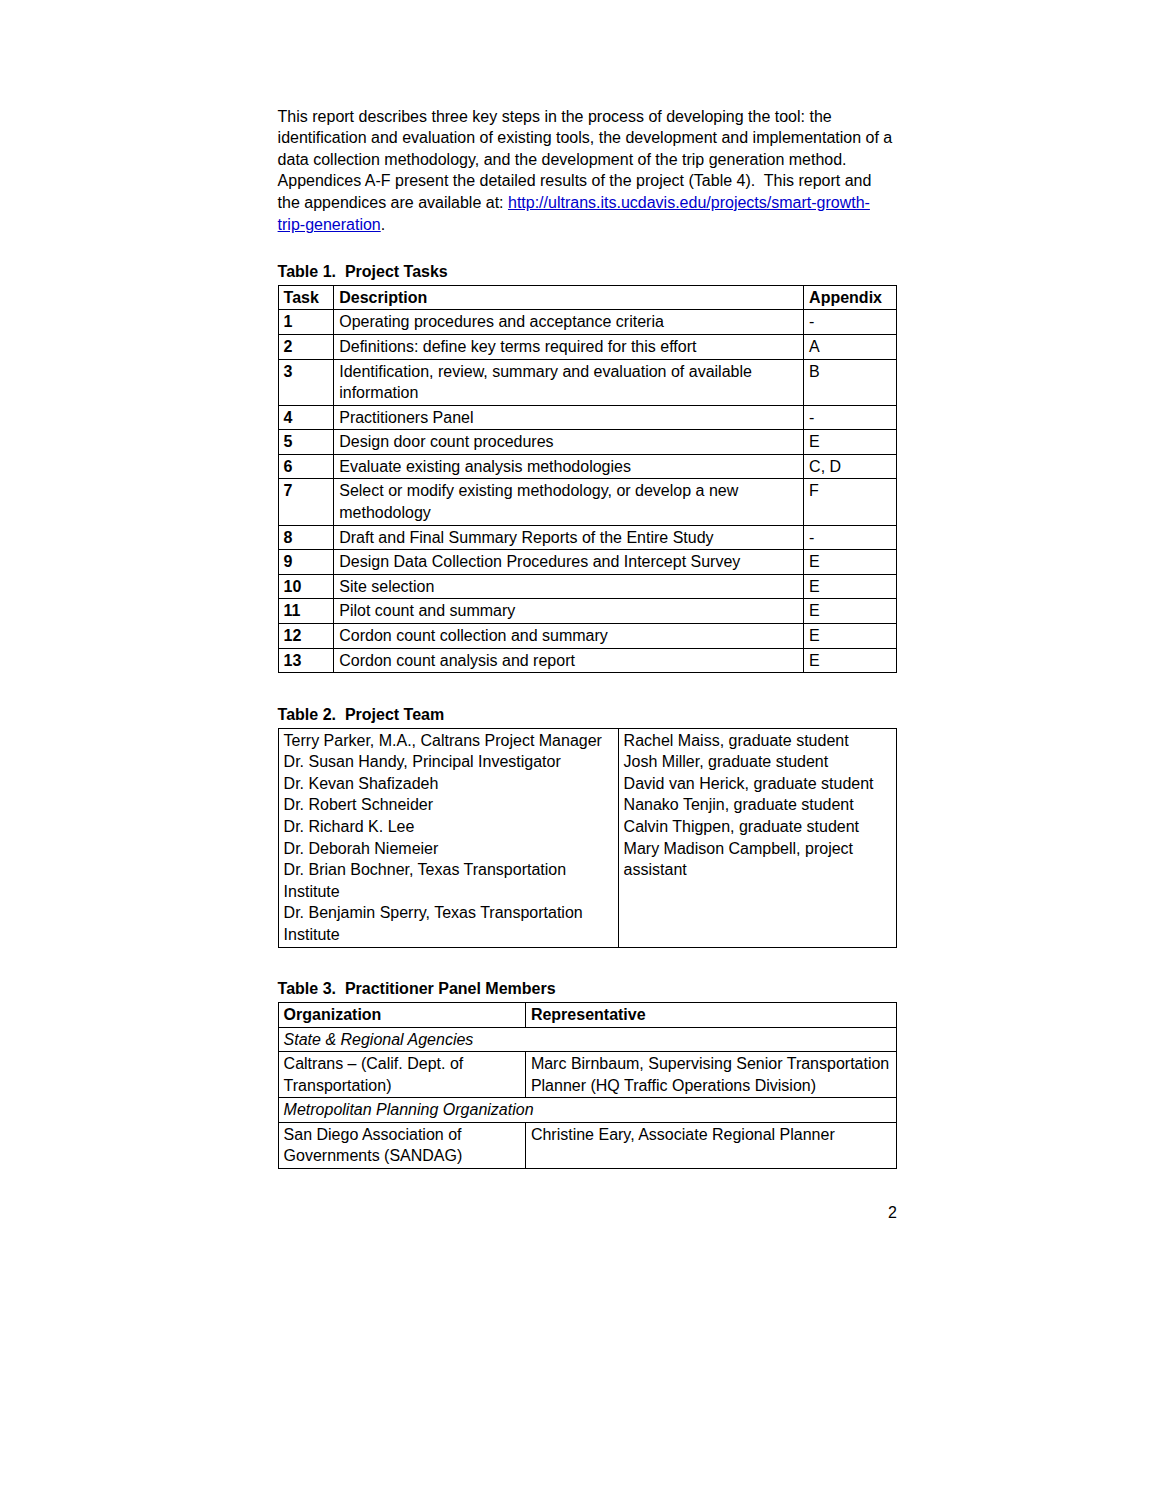This report describes three key steps in the process of developing the tool: the identification and evaluation of existing tools, the development and implementation of a data collection methodology, and the development of the trip generation method. Appendices A-F present the detailed results of the project (Table 4). This report and the appendices are available at: http://ultrans.its.ucdavis.edu/projects/smart-growth-trip-generation.
Table 1. Project Tasks
| Task | Description | Appendix |
| --- | --- | --- |
| 1 | Operating procedures and acceptance criteria | - |
| 2 | Definitions: define key terms required for this effort | A |
| 3 | Identification, review, summary and evaluation of available information | B |
| 4 | Practitioners Panel | - |
| 5 | Design door count procedures | E |
| 6 | Evaluate existing analysis methodologies | C, D |
| 7 | Select or modify existing methodology, or develop a new methodology | F |
| 8 | Draft and Final Summary Reports of the Entire Study | - |
| 9 | Design Data Collection Procedures and Intercept Survey | E |
| 10 | Site selection | E |
| 11 | Pilot count and summary | E |
| 12 | Cordon count collection and summary | E |
| 13 | Cordon count analysis and report | E |
Table 2. Project Team
| Terry Parker, M.A., Caltrans Project Manager Dr. Susan Handy, Principal Investigator Dr. Kevan Shafizadeh Dr. Robert Schneider Dr. Richard K. Lee Dr. Deborah Niemeier Dr. Brian Bochner, Texas Transportation Institute Dr. Benjamin Sperry, Texas Transportation Institute | Rachel Maiss, graduate student Josh Miller, graduate student David van Herick, graduate student Nanako Tenjin, graduate student Calvin Thigpen, graduate student Mary Madison Campbell, project assistant |
Table 3. Practitioner Panel Members
| Organization | Representative |
| --- | --- |
| State & Regional Agencies |
| Caltrans – (Calif. Dept. of Transportation) | Marc Birnbaum, Supervising Senior Transportation Planner (HQ Traffic Operations Division) |
| Metropolitan Planning Organization |
| San Diego Association of Governments (SANDAG) | Christine Eary, Associate Regional Planner |
2